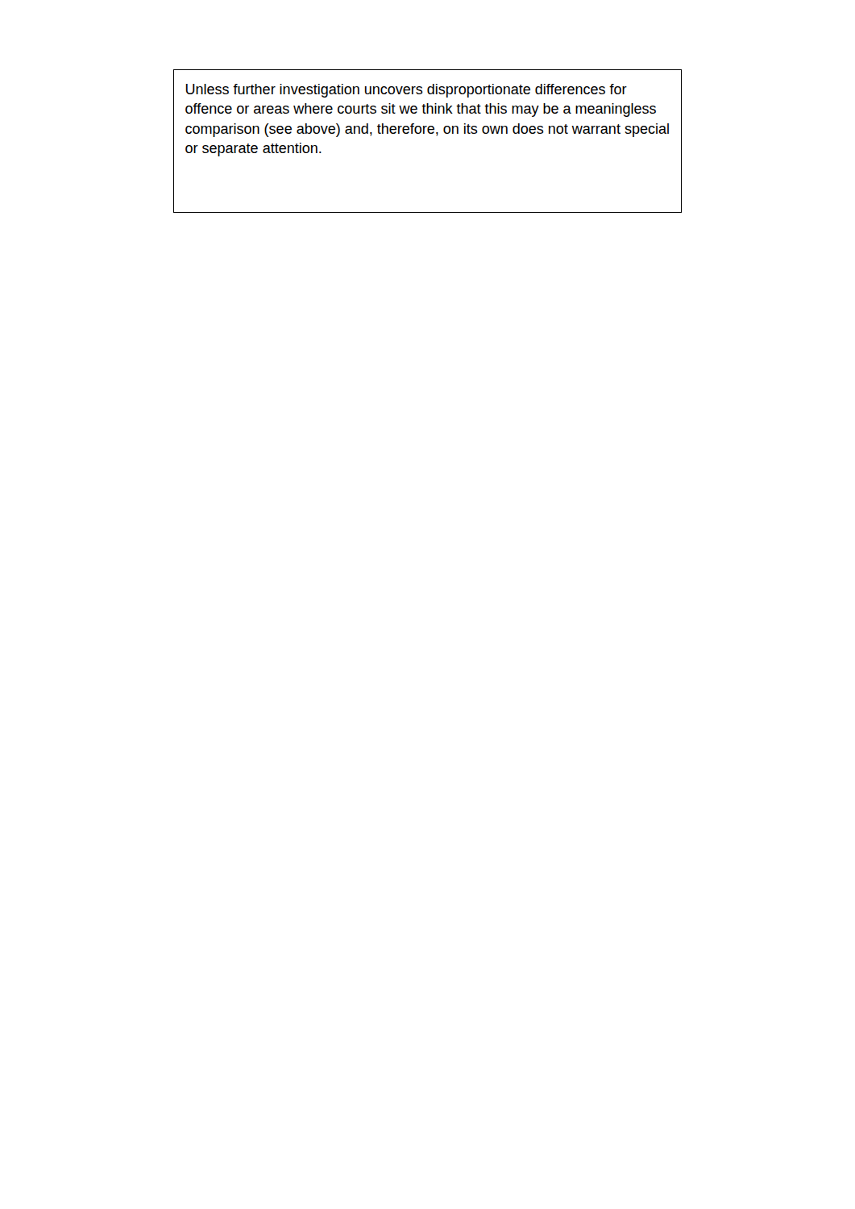Unless further investigation uncovers disproportionate differences for offence or areas where courts sit we think that this may be a meaningless comparison (see above) and, therefore, on its own does not warrant special or separate attention.